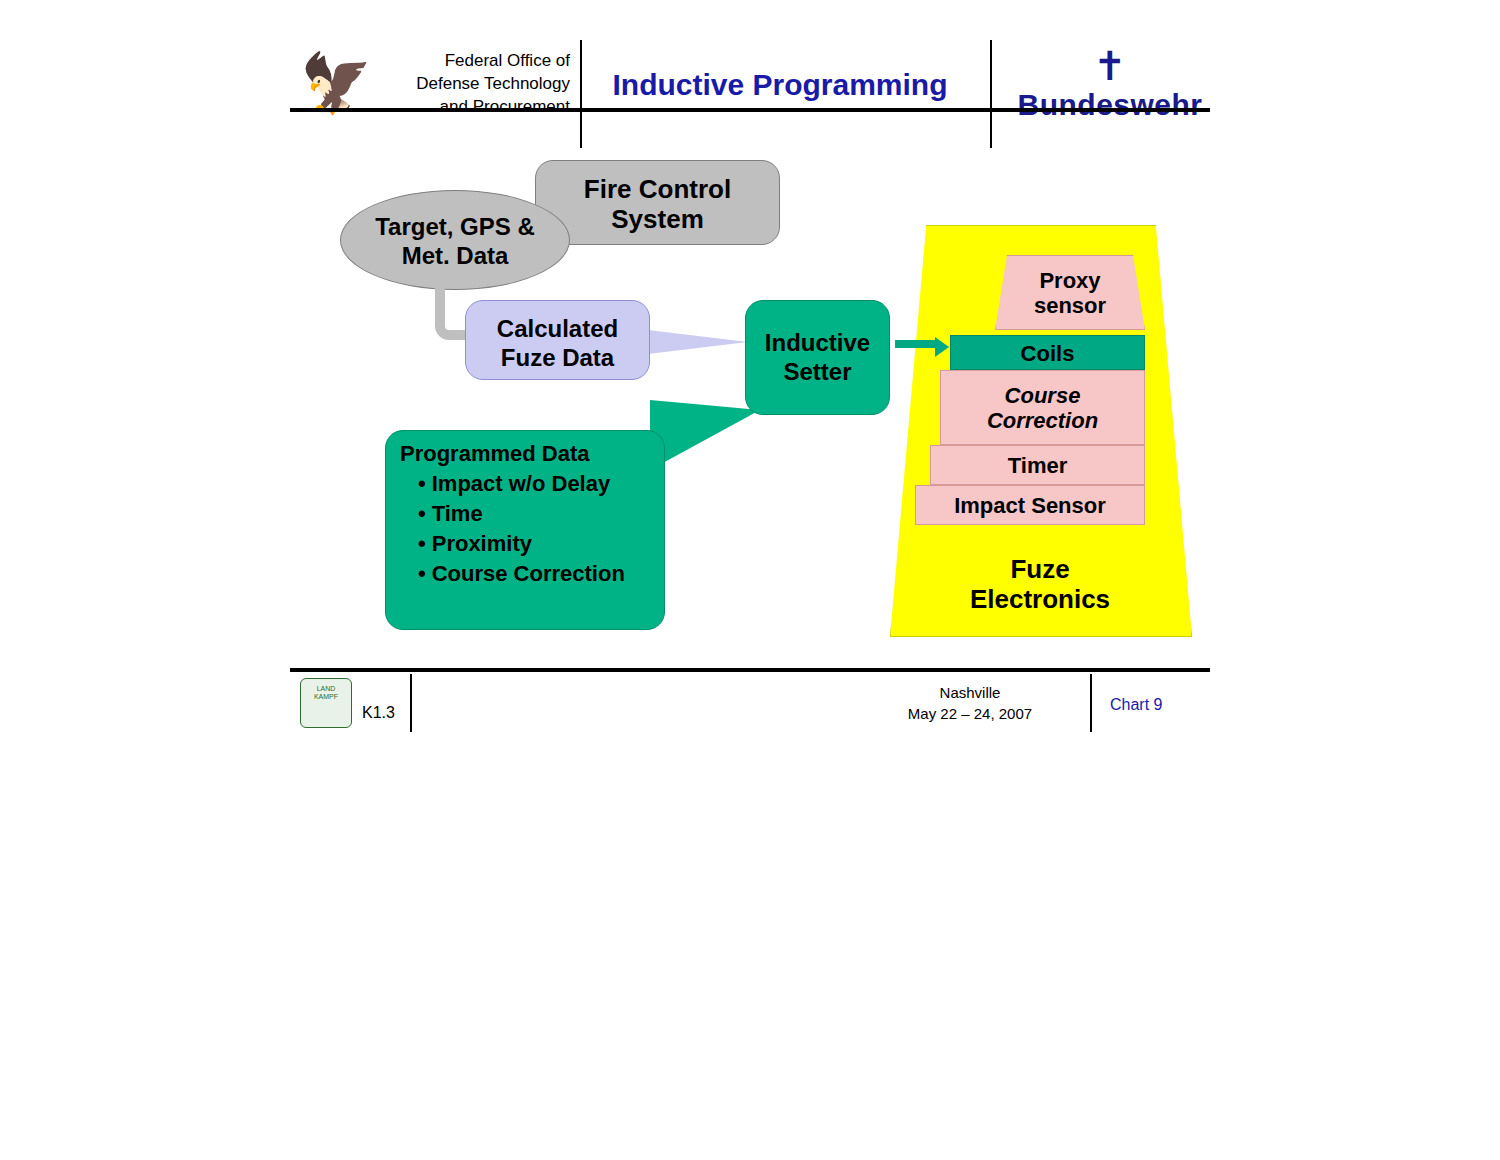🦅
Federal Office of
Defense Technology
and Procurement
Inductive Programming
✝
Bundeswehr
Fuze
Electronics
Proxy
sensor
Coils
Course
Correction
Timer
Impact Sensor
Fire Control
System
Target, GPS &
Met. Data
Calculated
Fuze Data
Programmed Data
Impact w/o Delay
Time
Proximity
Course Correction
Inductive
Setter
LAND
KAMPF
K1.3
Nashville
May 22 – 24, 2007
Chart 9